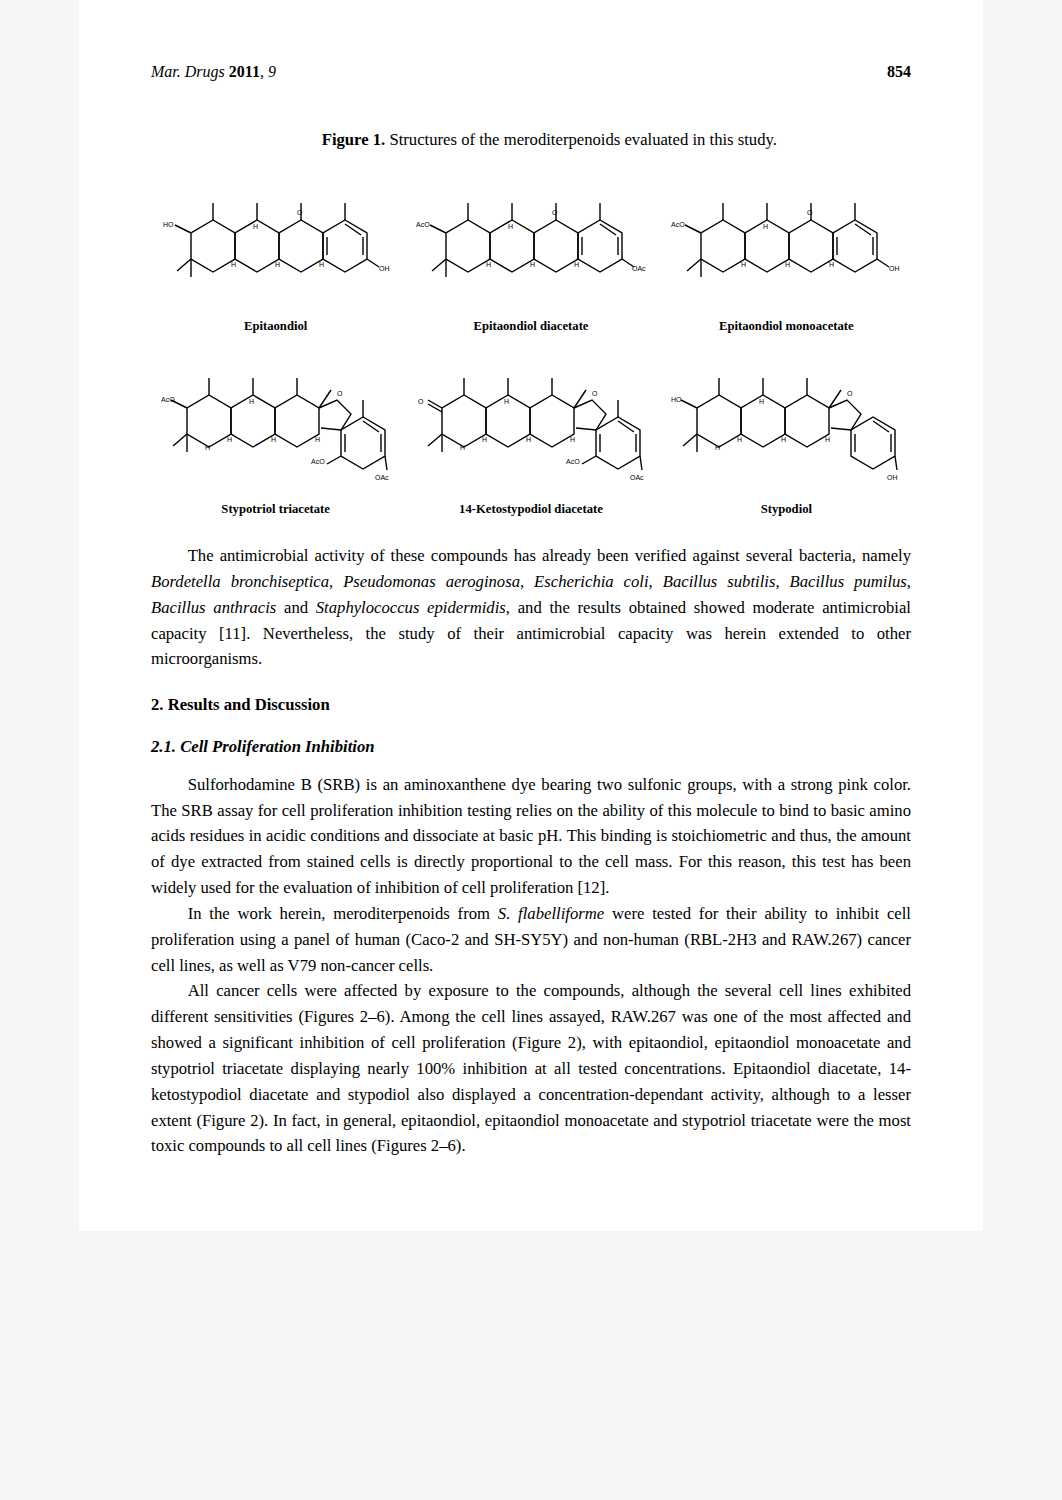Mar. Drugs 2011, 9
854
Figure 1. Structures of the meroditerpenoids evaluated in this study.
HO OH O H H H H
Epitaondiol
AcO OAc O H H H H
Epitaondiol diacetate
AcO OH O H H H H
Epitaondiol monoacetate
AcO AcO OAc O H H H H H
Stypotriol triacetate
O AcO OAc O H H H H H
14-Ketostypodiol diacetate
HO OH O H H H H H
Stypodiol
The antimicrobial activity of these compounds has already been verified against several bacteria, namely Bordetella bronchiseptica, Pseudomonas aeroginosa, Escherichia coli, Bacillus subtilis, Bacillus pumilus, Bacillus anthracis and Staphylococcus epidermidis, and the results obtained showed moderate antimicrobial capacity [11]. Nevertheless, the study of their antimicrobial capacity was herein extended to other microorganisms.
2. Results and Discussion
2.1. Cell Proliferation Inhibition
Sulforhodamine B (SRB) is an aminoxanthene dye bearing two sulfonic groups, with a strong pink color. The SRB assay for cell proliferation inhibition testing relies on the ability of this molecule to bind to basic amino acids residues in acidic conditions and dissociate at basic pH. This binding is stoichiometric and thus, the amount of dye extracted from stained cells is directly proportional to the cell mass. For this reason, this test has been widely used for the evaluation of inhibition of cell proliferation [12].
In the work herein, meroditerpenoids from S. flabelliforme were tested for their ability to inhibit cell proliferation using a panel of human (Caco-2 and SH-SY5Y) and non-human (RBL-2H3 and RAW.267) cancer cell lines, as well as V79 non-cancer cells.
All cancer cells were affected by exposure to the compounds, although the several cell lines exhibited different sensitivities (Figures 2–6). Among the cell lines assayed, RAW.267 was one of the most affected and showed a significant inhibition of cell proliferation (Figure 2), with epitaondiol, epitaondiol monoacetate and stypotriol triacetate displaying nearly 100% inhibition at all tested concentrations. Epitaondiol diacetate, 14-ketostypodiol diacetate and stypodiol also displayed a concentration-dependant activity, although to a lesser extent (Figure 2). In fact, in general, epitaondiol, epitaondiol monoacetate and stypotriol triacetate were the most toxic compounds to all cell lines (Figures 2–6).